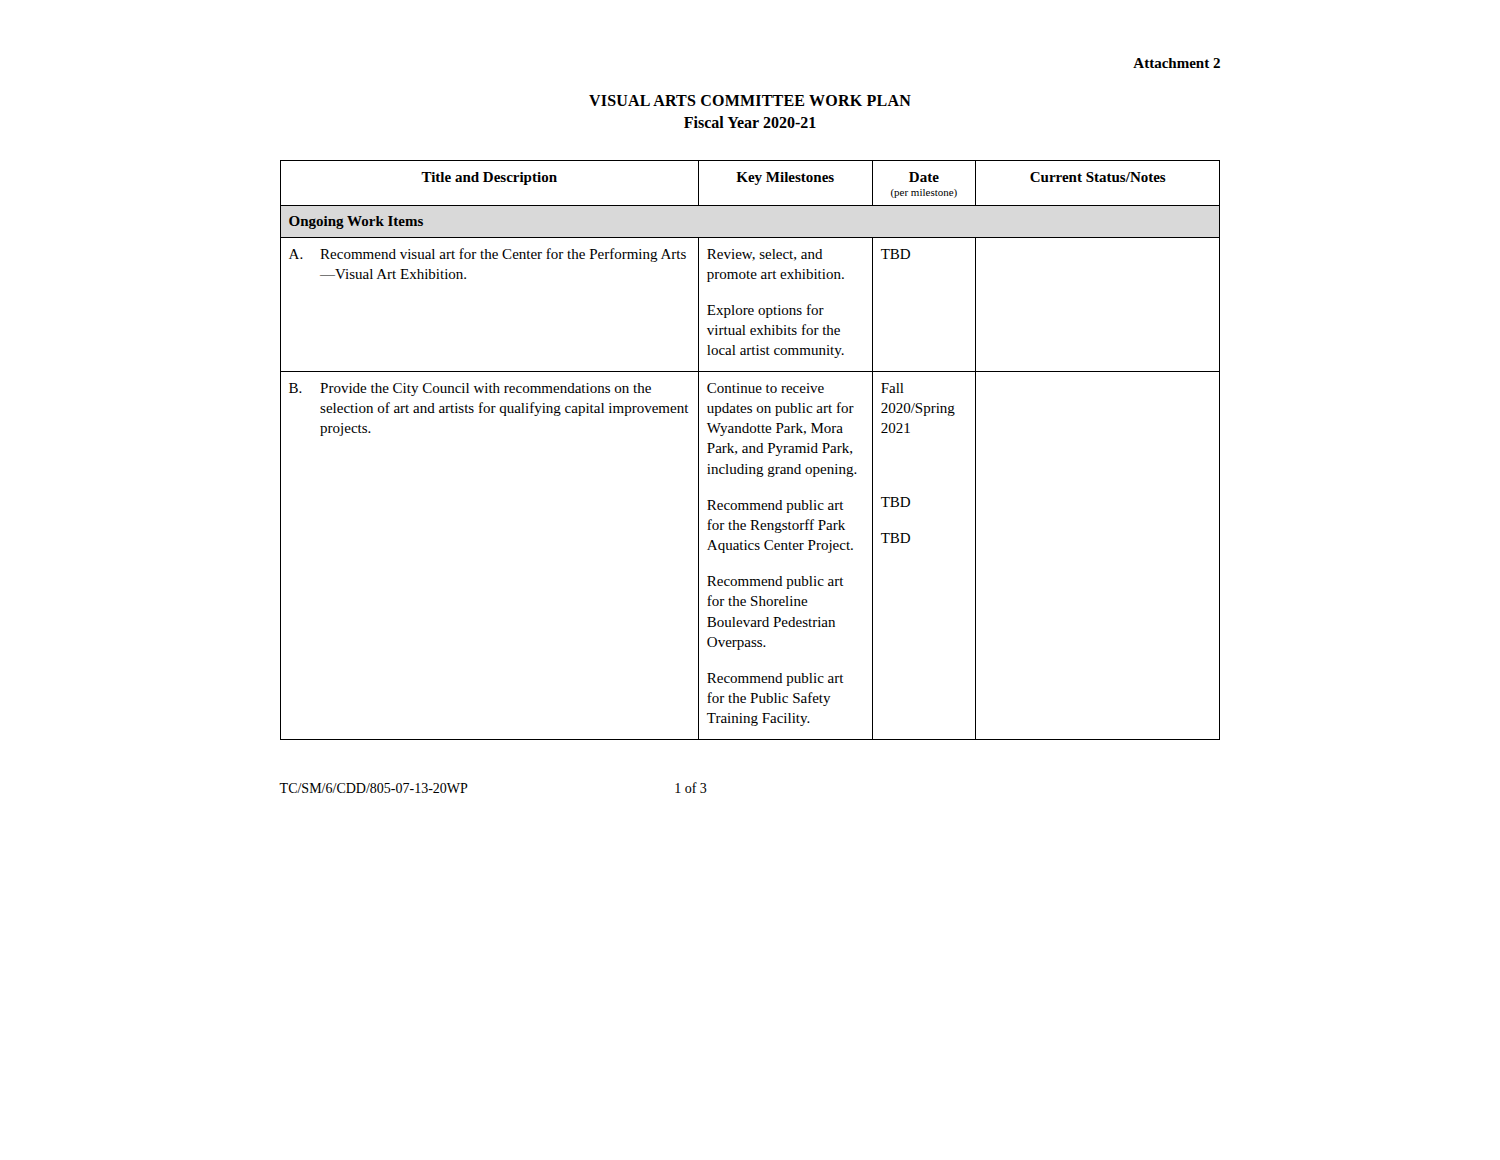Attachment 2
VISUAL ARTS COMMITTEE WORK PLAN
Fiscal Year 2020-21
| Title and Description | Key Milestones | Date (per milestone) | Current Status/Notes |
| --- | --- | --- | --- |
| Ongoing Work Items |
| A. Recommend visual art for the Center for the Performing Arts—Visual Art Exhibition. | Review, select, and promote art exhibition. Explore options for virtual exhibits for the local artist community. | TBD | |
| B. Provide the City Council with recommendations on the selection of art and artists for qualifying capital improvement projects. | Continue to receive updates on public art for Wyandotte Park, Mora Park, and Pyramid Park, including grand opening. Recommend public art for the Rengstorff Park Aquatics Center Project. Recommend public art for the Shoreline Boulevard Pedestrian Overpass. Recommend public art for the Public Safety Training Facility. | Fall 2020/Spring 2021 TBD TBD | |
TC/SM/6/CDD/805-07-13-20WP
1 of 3